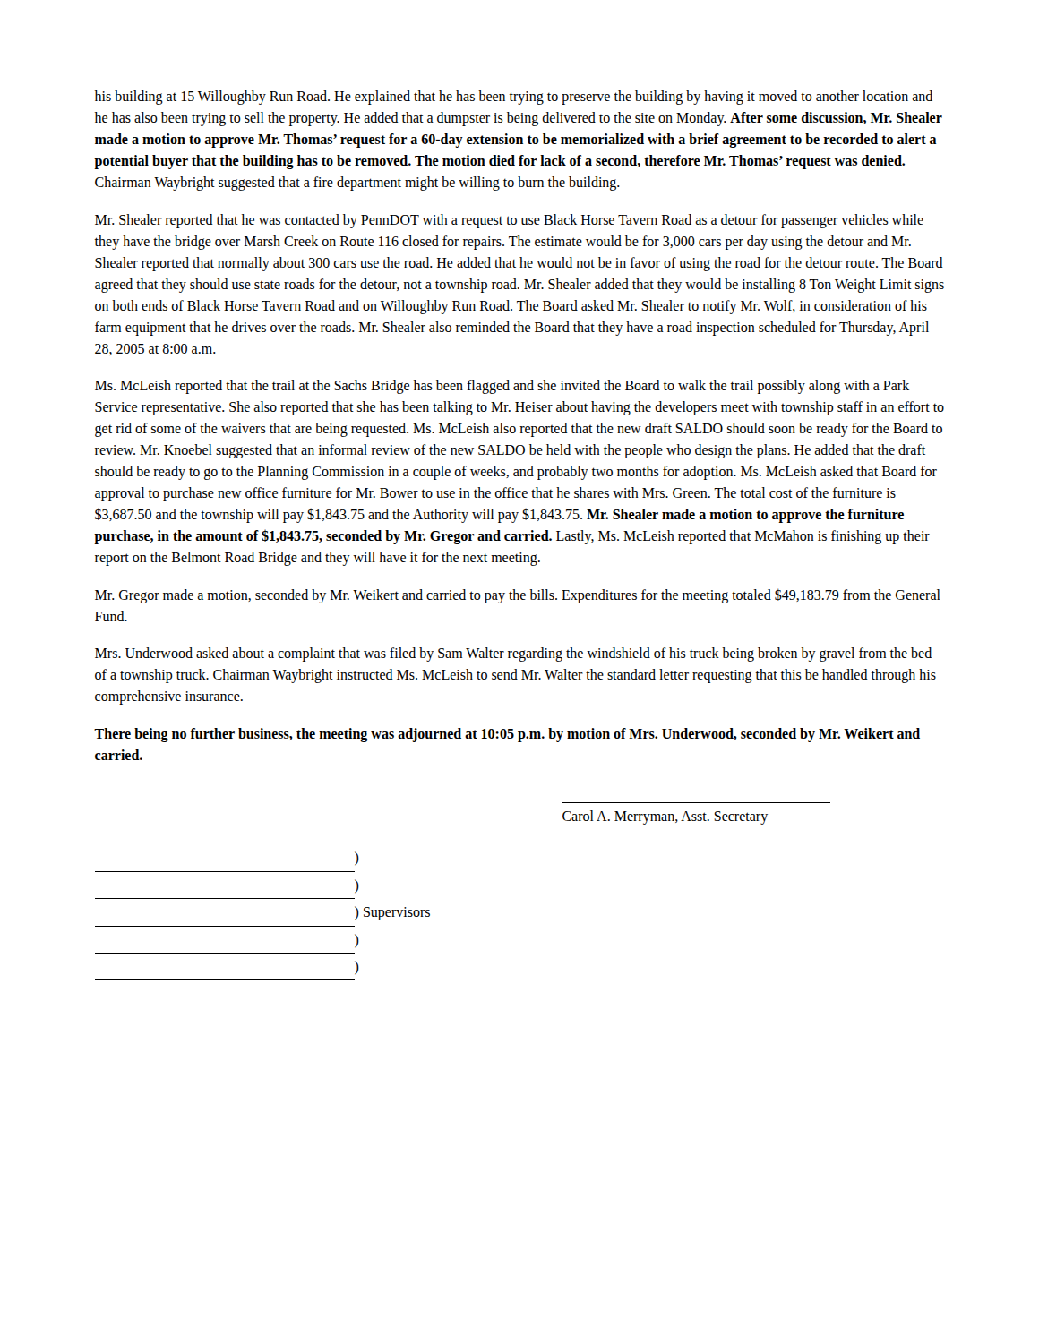his building at 15 Willoughby Run Road. He explained that he has been trying to preserve the building by having it moved to another location and he has also been trying to sell the property. He added that a dumpster is being delivered to the site on Monday. After some discussion, Mr. Shealer made a motion to approve Mr. Thomas’ request for a 60-day extension to be memorialized with a brief agreement to be recorded to alert a potential buyer that the building has to be removed. The motion died for lack of a second, therefore Mr. Thomas’ request was denied. Chairman Waybright suggested that a fire department might be willing to burn the building.
Mr. Shealer reported that he was contacted by PennDOT with a request to use Black Horse Tavern Road as a detour for passenger vehicles while they have the bridge over Marsh Creek on Route 116 closed for repairs. The estimate would be for 3,000 cars per day using the detour and Mr. Shealer reported that normally about 300 cars use the road. He added that he would not be in favor of using the road for the detour route. The Board agreed that they should use state roads for the detour, not a township road. Mr. Shealer added that they would be installing 8 Ton Weight Limit signs on both ends of Black Horse Tavern Road and on Willoughby Run Road. The Board asked Mr. Shealer to notify Mr. Wolf, in consideration of his farm equipment that he drives over the roads. Mr. Shealer also reminded the Board that they have a road inspection scheduled for Thursday, April 28, 2005 at 8:00 a.m.
Ms. McLeish reported that the trail at the Sachs Bridge has been flagged and she invited the Board to walk the trail possibly along with a Park Service representative. She also reported that she has been talking to Mr. Heiser about having the developers meet with township staff in an effort to get rid of some of the waivers that are being requested. Ms. McLeish also reported that the new draft SALDO should soon be ready for the Board to review. Mr. Knoebel suggested that an informal review of the new SALDO be held with the people who design the plans. He added that the draft should be ready to go to the Planning Commission in a couple of weeks, and probably two months for adoption. Ms. McLeish asked that Board for approval to purchase new office furniture for Mr. Bower to use in the office that he shares with Mrs. Green. The total cost of the furniture is $3,687.50 and the township will pay $1,843.75 and the Authority will pay $1,843.75. Mr. Shealer made a motion to approve the furniture purchase, in the amount of $1,843.75, seconded by Mr. Gregor and carried. Lastly, Ms. McLeish reported that McMahon is finishing up their report on the Belmont Road Bridge and they will have it for the next meeting.
Mr. Gregor made a motion, seconded by Mr. Weikert and carried to pay the bills. Expenditures for the meeting totaled $49,183.79 from the General Fund.
Mrs. Underwood asked about a complaint that was filed by Sam Walter regarding the windshield of his truck being broken by gravel from the bed of a township truck. Chairman Waybright instructed Ms. McLeish to send Mr. Walter the standard letter requesting that this be handled through his comprehensive insurance.
There being no further business, the meeting was adjourned at 10:05 p.m. by motion of Mrs. Underwood, seconded by Mr. Weikert and carried.
Carol A. Merryman, Asst. Secretary
)
)
) Supervisors
)
)